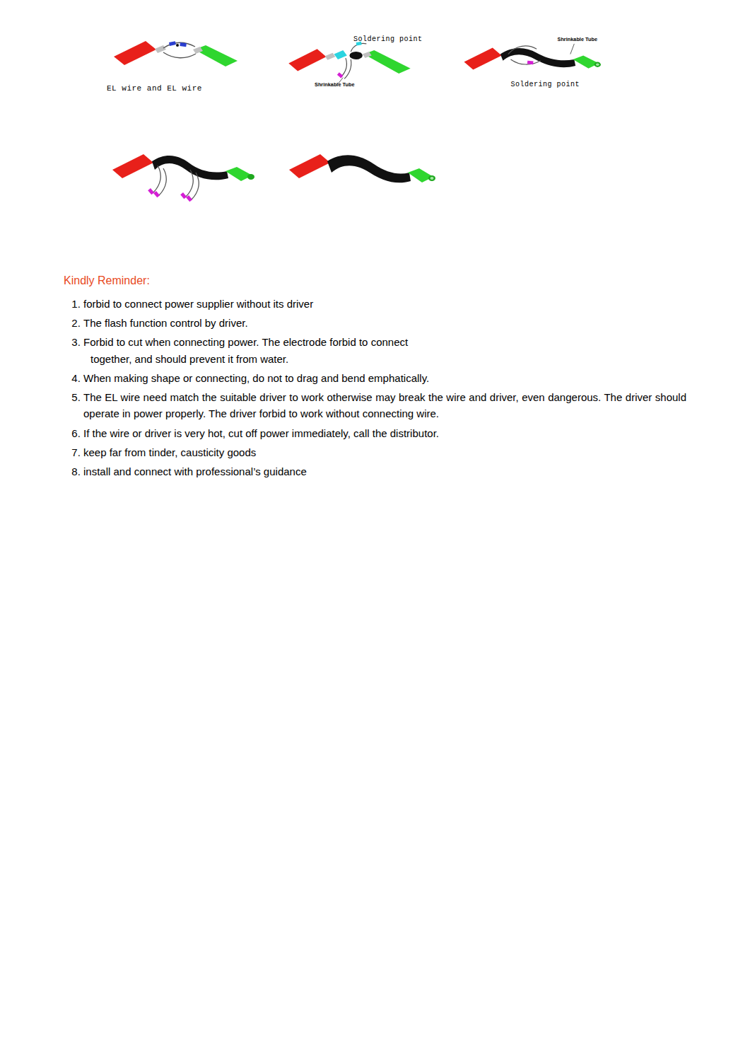EL wire and EL wire
Soldering point Shrinkable Tube
Shrinkable Tube Soldering point
Kindly Reminder:
forbid to connect power supplier without its driver
The flash function control by driver.
Forbid to cut when connecting power. The electrode forbid to connect together, and should prevent it from water.
When making shape or connecting, do not to drag and bend emphatically.
The EL wire need match the suitable driver to work otherwise may break the wire and driver, even dangerous. The driver should operate in power properly. The driver forbid to work without connecting wire.
If the wire or driver is very hot, cut off power immediately, call the distributor.
keep far from tinder, causticity goods
install and connect with professional’s guidance